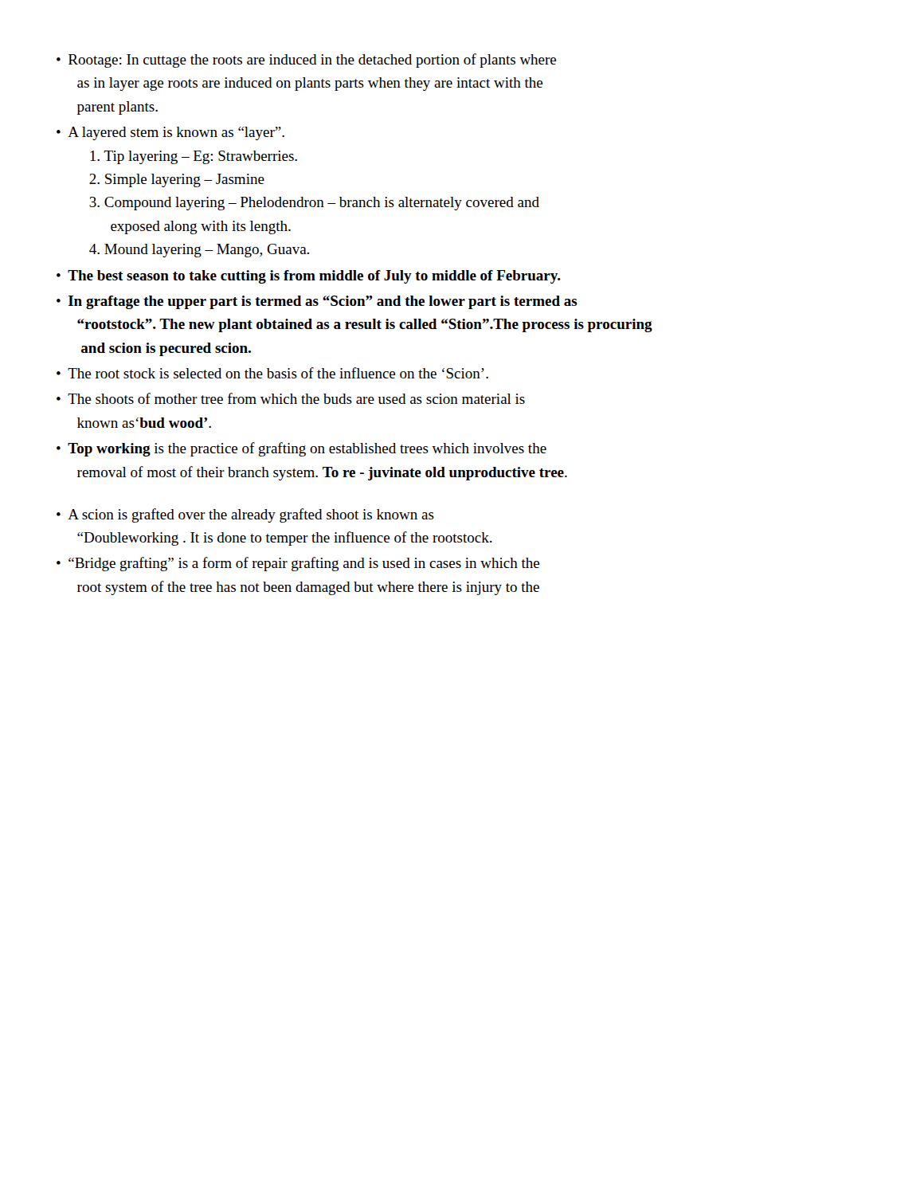Rootage: In cuttage the roots are induced in the detached portion of plants where
as in layer age roots are induced on plants parts when they are intact with the
parent plants.
A layered stem is known as “layer”.
1. Tip layering – Eg: Strawberries.
2. Simple layering – Jasmine
3. Compound layering – Phelodendron – branch is alternately covered and
exposed along with its length.
4. Mound layering – Mango, Guava.
The best season to take cutting is from middle of July to middle of February.
In graftage the upper part is termed as “Scion” and the lower part is termed as
“rootstock”. The new plant obtained as a result is called “Stion”.The process is procuring
and scion is pecured scion.
The root stock is selected on the basis of the influence on the ‘Scion’.
The shoots of mother tree from which the buds are used as scion material is
known as‘bud wood’.
Top working is the practice of grafting on established trees which involves the
removal of most of their branch system. To re - juvinate old unproductive tree.
A scion is grafted over the already grafted shoot is known as
“Doubleworking . It is done to temper the influence of the rootstock.
“Bridge grafting” is a form of repair grafting and is used in cases in which the
root system of the tree has not been damaged but where there is injury to the